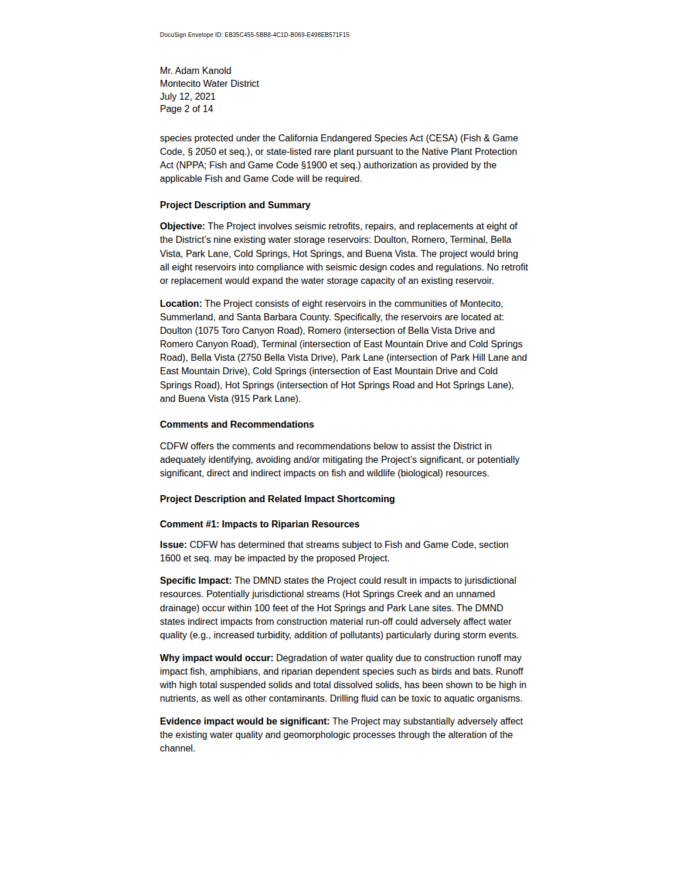DocuSign Envelope ID: EB35C455-5BB8-4C1D-B069-E498EB571F15
Mr. Adam Kanold
Montecito Water District
July 12, 2021
Page 2 of 14
species protected under the California Endangered Species Act (CESA) (Fish & Game Code, § 2050 et seq.), or state-listed rare plant pursuant to the Native Plant Protection Act (NPPA; Fish and Game Code §1900 et seq.) authorization as provided by the applicable Fish and Game Code will be required.
Project Description and Summary
Objective: The Project involves seismic retrofits, repairs, and replacements at eight of the District’s nine existing water storage reservoirs: Doulton, Romero, Terminal, Bella Vista, Park Lane, Cold Springs, Hot Springs, and Buena Vista. The project would bring all eight reservoirs into compliance with seismic design codes and regulations. No retrofit or replacement would expand the water storage capacity of an existing reservoir.
Location: The Project consists of eight reservoirs in the communities of Montecito, Summerland, and Santa Barbara County. Specifically, the reservoirs are located at: Doulton (1075 Toro Canyon Road), Romero (intersection of Bella Vista Drive and Romero Canyon Road), Terminal (intersection of East Mountain Drive and Cold Springs Road), Bella Vista (2750 Bella Vista Drive), Park Lane (intersection of Park Hill Lane and East Mountain Drive), Cold Springs (intersection of East Mountain Drive and Cold Springs Road), Hot Springs (intersection of Hot Springs Road and Hot Springs Lane), and Buena Vista (915 Park Lane).
Comments and Recommendations
CDFW offers the comments and recommendations below to assist the District in adequately identifying, avoiding and/or mitigating the Project’s significant, or potentially significant, direct and indirect impacts on fish and wildlife (biological) resources.
Project Description and Related Impact Shortcoming
Comment #1: Impacts to Riparian Resources
Issue: CDFW has determined that streams subject to Fish and Game Code, section 1600 et seq. may be impacted by the proposed Project.
Specific Impact: The DMND states the Project could result in impacts to jurisdictional resources. Potentially jurisdictional streams (Hot Springs Creek and an unnamed drainage) occur within 100 feet of the Hot Springs and Park Lane sites. The DMND states indirect impacts from construction material run-off could adversely affect water quality (e.g., increased turbidity, addition of pollutants) particularly during storm events.
Why impact would occur: Degradation of water quality due to construction runoff may impact fish, amphibians, and riparian dependent species such as birds and bats. Runoff with high total suspended solids and total dissolved solids, has been shown to be high in nutrients, as well as other contaminants. Drilling fluid can be toxic to aquatic organisms.
Evidence impact would be significant: The Project may substantially adversely affect the existing water quality and geomorphologic processes through the alteration of the channel.